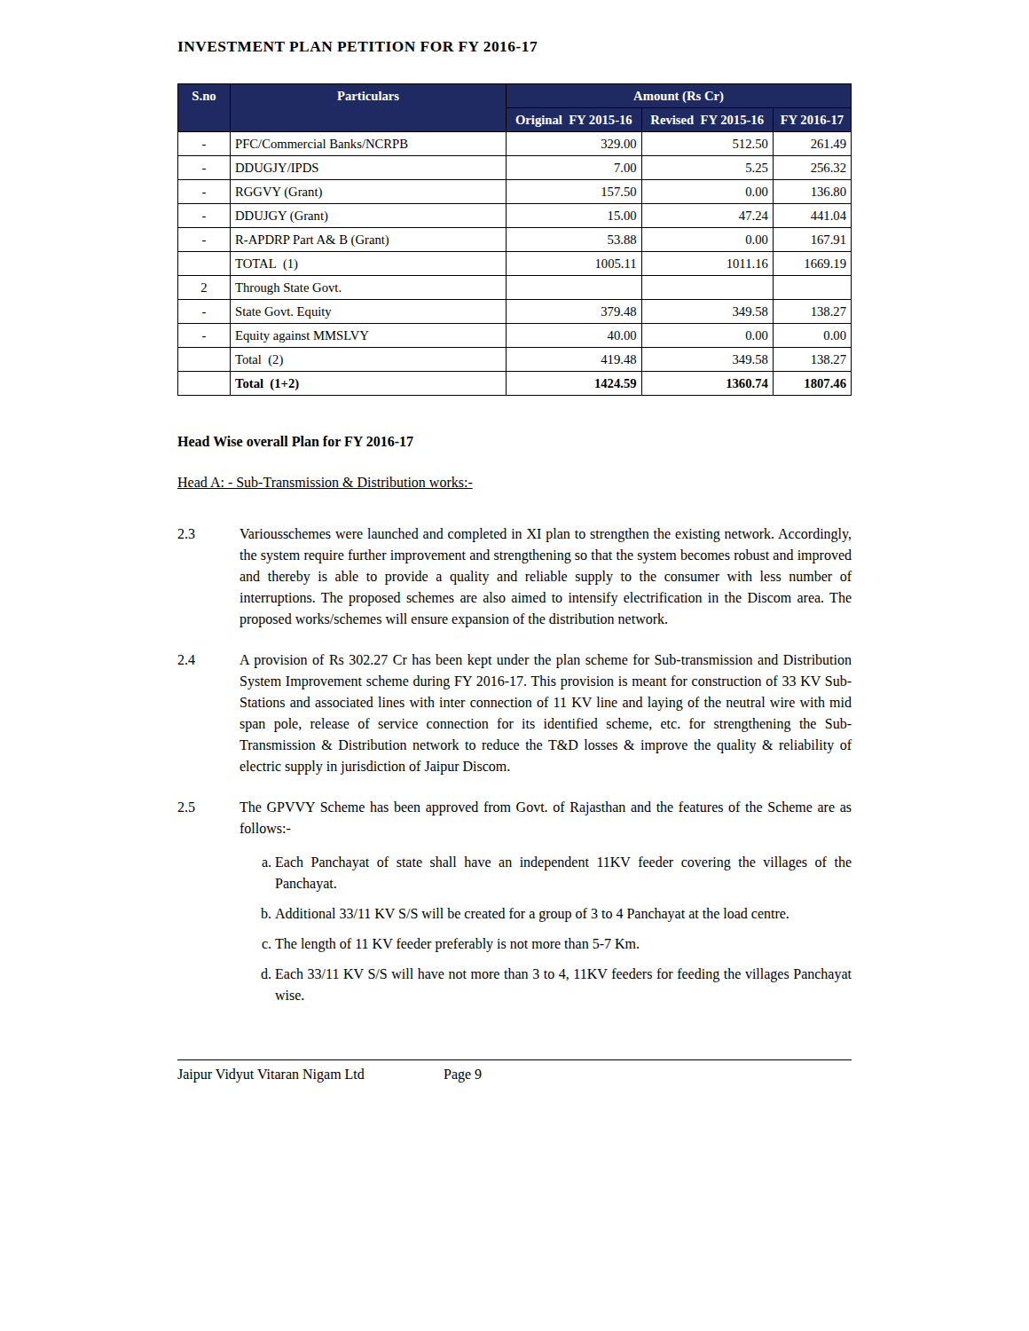INVESTMENT PLAN PETITION FOR FY 2016-17
| S.no | Particulars | Amount (Rs Cr) |
| --- | --- | --- |
| Original FY 2015-16 | Revised FY 2015-16 | FY 2016-17 |
| - | PFC/Commercial Banks/NCRPB | 329.00 | 512.50 | 261.49 |
| - | DDUGJY/IPDS | 7.00 | 5.25 | 256.32 |
| - | RGGVY (Grant) | 157.50 | 0.00 | 136.80 |
| - | DDUJGY (Grant) | 15.00 | 47.24 | 441.04 |
| - | R-APDRP Part A& B (Grant) | 53.88 | 0.00 | 167.91 |
| | TOTAL (1) | 1005.11 | 1011.16 | 1669.19 |
| 2 | Through State Govt. | | | |
| - | State Govt. Equity | 379.48 | 349.58 | 138.27 |
| - | Equity against MMSLVY | 40.00 | 0.00 | 0.00 |
| | Total (2) | 419.48 | 349.58 | 138.27 |
| | Total (1+2) | 1424.59 | 1360.74 | 1807.46 |
Head Wise overall Plan for FY 2016-17
Head A: - Sub-Transmission & Distribution works:-
2.3
Variousschemes were launched and completed in XI plan to strengthen the existing network. Accordingly, the system require further improvement and strengthening so that the system becomes robust and improved and thereby is able to provide a quality and reliable supply to the consumer with less number of interruptions. The proposed schemes are also aimed to intensify electrification in the Discom area. The proposed works/schemes will ensure expansion of the distribution network.
2.4
A provision of Rs 302.27 Cr has been kept under the plan scheme for Sub-transmission and Distribution System Improvement scheme during FY 2016-17. This provision is meant for construction of 33 KV Sub- Stations and associated lines with inter connection of 11 KV line and laying of the neutral wire with mid span pole, release of service connection for its identified scheme, etc. for strengthening the Sub-Transmission & Distribution network to reduce the T&D losses & improve the quality & reliability of electric supply in jurisdiction of Jaipur Discom.
2.5
The GPVVY Scheme has been approved from Govt. of Rajasthan and the features of the Scheme are as follows:-
Each Panchayat of state shall have an independent 11KV feeder covering the villages of the Panchayat.
Additional 33/11 KV S/S will be created for a group of 3 to 4 Panchayat at the load centre.
The length of 11 KV feeder preferably is not more than 5-7 Km.
Each 33/11 KV S/S will have not more than 3 to 4, 11KV feeders for feeding the villages Panchayat wise.
Jaipur Vidyut Vitaran Nigam Ltd
Page 9